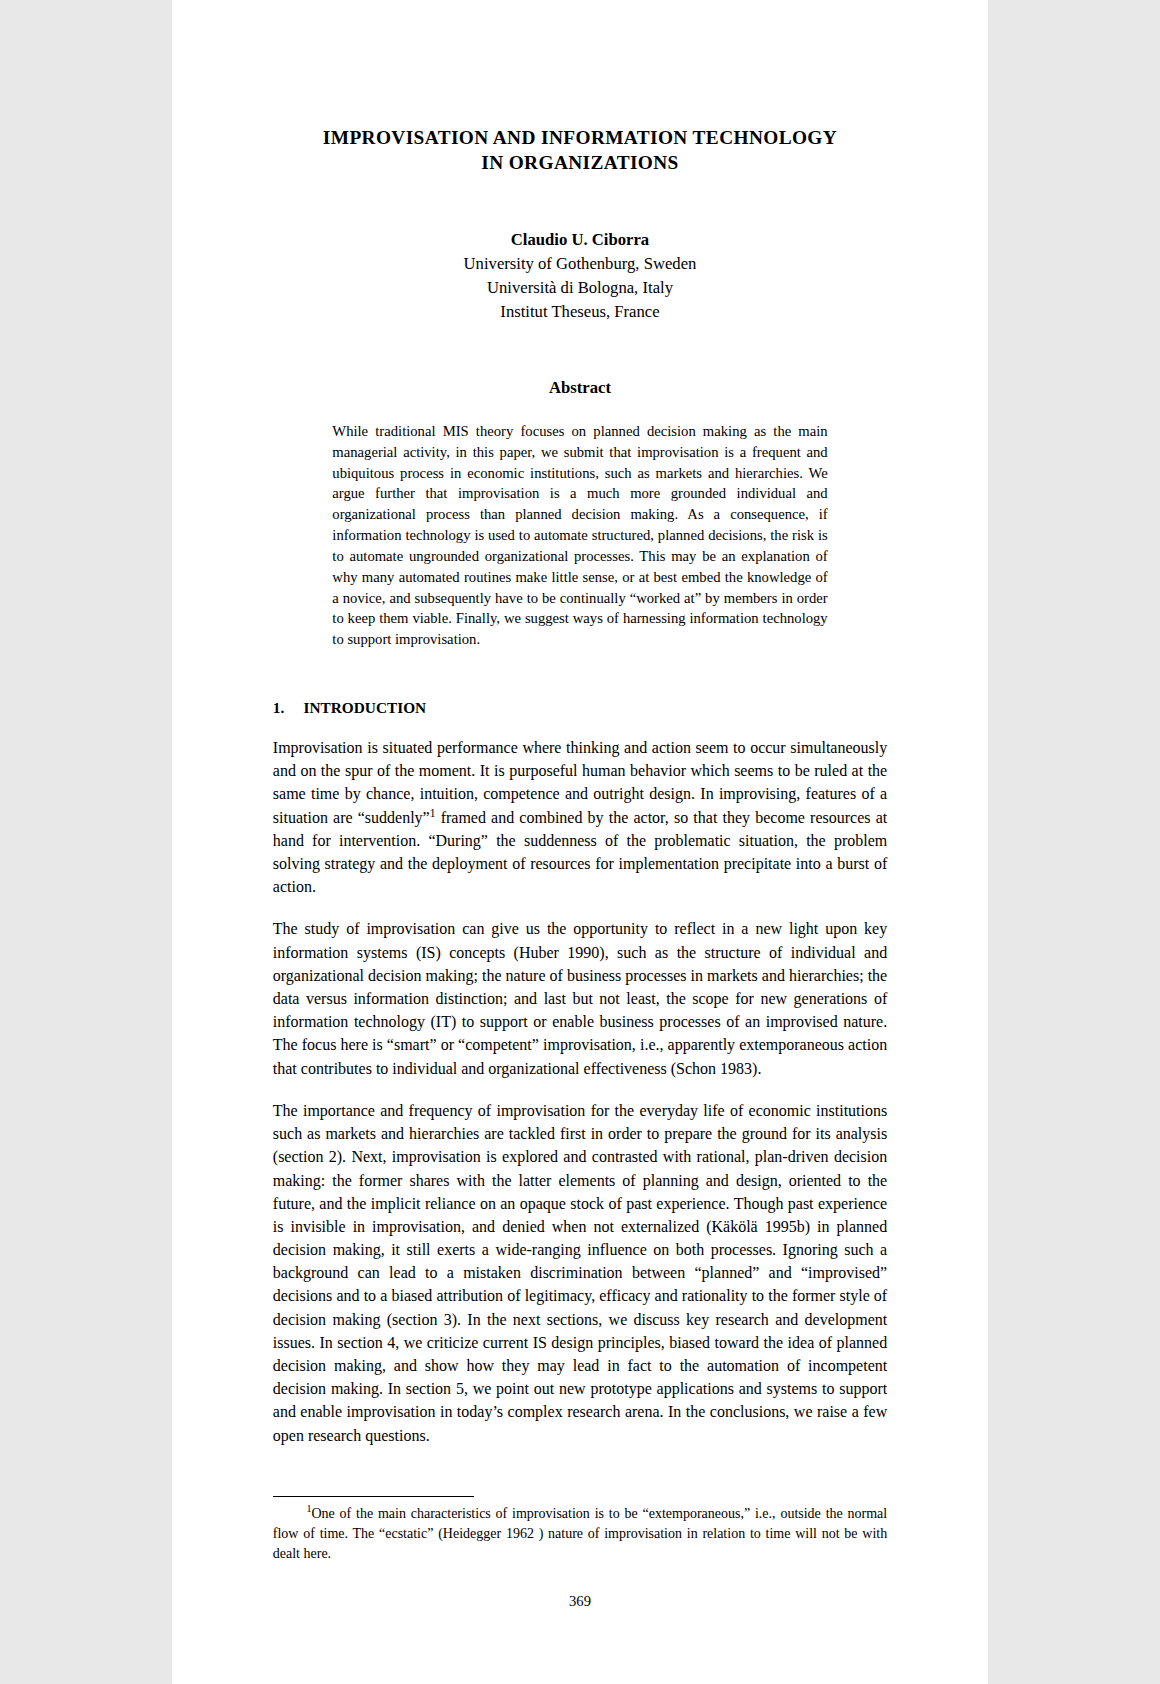IMPROVISATION AND INFORMATION TECHNOLOGY
IN ORGANIZATIONS
Claudio U. Ciborra
University of Gothenburg, Sweden
Università di Bologna, Italy
Institut Theseus, France
Abstract
While traditional MIS theory focuses on planned decision making as the main managerial activity, in this paper, we submit that improvisation is a frequent and ubiquitous process in economic institutions, such as markets and hierarchies. We argue further that improvisation is a much more grounded individual and organizational process than planned decision making. As a consequence, if information technology is used to automate structured, planned decisions, the risk is to automate ungrounded organizational processes. This may be an explanation of why many automated routines make little sense, or at best embed the knowledge of a novice, and subsequently have to be continually “worked at” by members in order to keep them viable. Finally, we suggest ways of harnessing information technology to support improvisation.
1. INTRODUCTION
Improvisation is situated performance where thinking and action seem to occur simultaneously and on the spur of the moment. It is purposeful human behavior which seems to be ruled at the same time by chance, intuition, competence and outright design. In improvising, features of a situation are “suddenly”1 framed and combined by the actor, so that they become resources at hand for intervention. “During” the suddenness of the problematic situation, the problem solving strategy and the deployment of resources for implementation precipitate into a burst of action.
The study of improvisation can give us the opportunity to reflect in a new light upon key information systems (IS) concepts (Huber 1990), such as the structure of individual and organizational decision making; the nature of business processes in markets and hierarchies; the data versus information distinction; and last but not least, the scope for new generations of information technology (IT) to support or enable business processes of an improvised nature. The focus here is “smart” or “competent” improvisation, i.e., apparently extemporaneous action that contributes to individual and organizational effectiveness (Schon 1983).
The importance and frequency of improvisation for the everyday life of economic institutions such as markets and hierarchies are tackled first in order to prepare the ground for its analysis (section 2). Next, improvisation is explored and contrasted with rational, plan-driven decision making: the former shares with the latter elements of planning and design, oriented to the future, and the implicit reliance on an opaque stock of past experience. Though past experience is invisible in improvisation, and denied when not externalized (Käkölä 1995b) in planned decision making, it still exerts a wide-ranging influence on both processes. Ignoring such a background can lead to a mistaken discrimination between “planned” and “improvised” decisions and to a biased attribution of legitimacy, efficacy and rationality to the former style of decision making (section 3). In the next sections, we discuss key research and development issues. In section 4, we criticize current IS design principles, biased toward the idea of planned decision making, and show how they may lead in fact to the automation of incompetent decision making. In section 5, we point out new prototype applications and systems to support and enable improvisation in today’s complex research arena. In the conclusions, we raise a few open research questions.
1One of the main characteristics of improvisation is to be “extemporaneous,” i.e., outside the normal flow of time. The “ecstatic” (Heidegger 1962 ) nature of improvisation in relation to time will not be with dealt here.
369